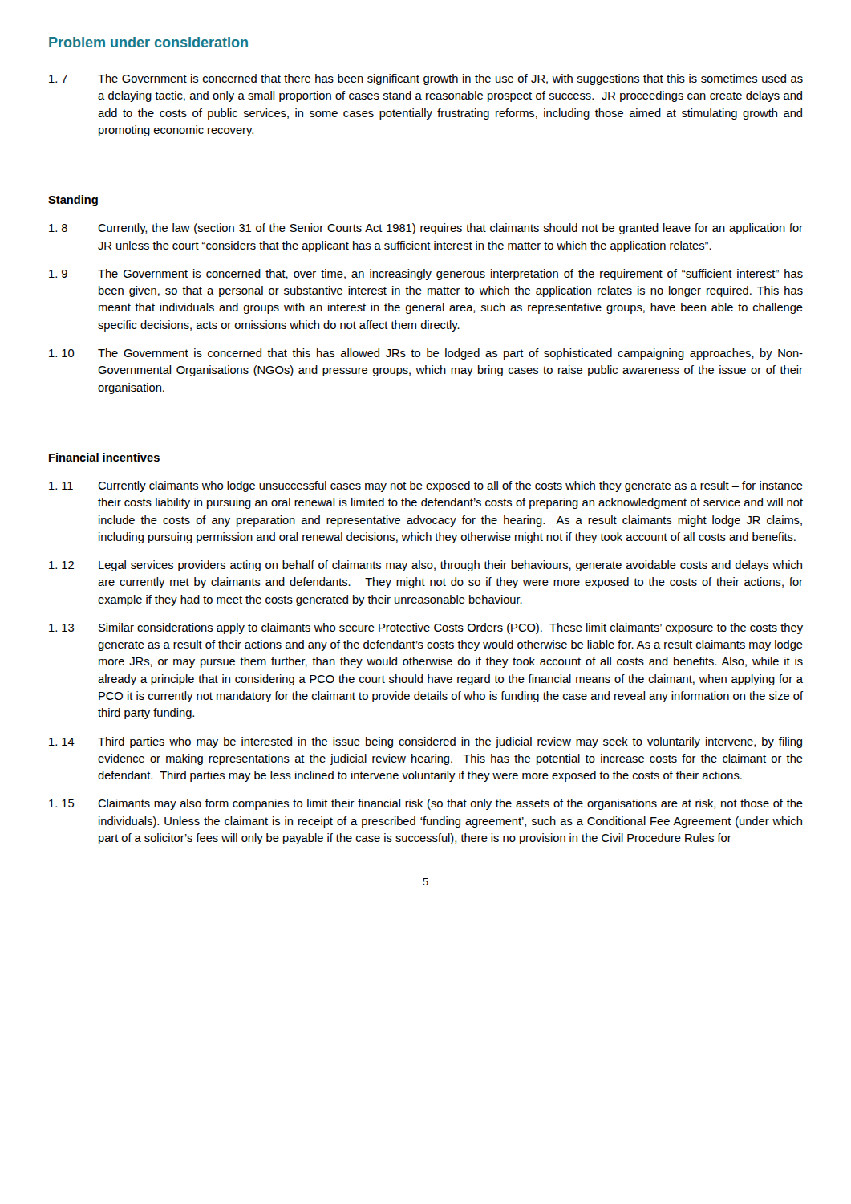Problem under consideration
1. 7
The Government is concerned that there has been significant growth in the use of JR, with suggestions that this is sometimes used as a delaying tactic, and only a small proportion of cases stand a reasonable prospect of success. JR proceedings can create delays and add to the costs of public services, in some cases potentially frustrating reforms, including those aimed at stimulating growth and promoting economic recovery.
Standing
1. 8
Currently, the law (section 31 of the Senior Courts Act 1981) requires that claimants should not be granted leave for an application for JR unless the court “considers that the applicant has a sufficient interest in the matter to which the application relates”.
1. 9
The Government is concerned that, over time, an increasingly generous interpretation of the requirement of “sufficient interest” has been given, so that a personal or substantive interest in the matter to which the application relates is no longer required. This has meant that individuals and groups with an interest in the general area, such as representative groups, have been able to challenge specific decisions, acts or omissions which do not affect them directly.
1. 10
The Government is concerned that this has allowed JRs to be lodged as part of sophisticated campaigning approaches, by Non-Governmental Organisations (NGOs) and pressure groups, which may bring cases to raise public awareness of the issue or of their organisation.
Financial incentives
1. 11
Currently claimants who lodge unsuccessful cases may not be exposed to all of the costs which they generate as a result – for instance their costs liability in pursuing an oral renewal is limited to the defendant’s costs of preparing an acknowledgment of service and will not include the costs of any preparation and representative advocacy for the hearing. As a result claimants might lodge JR claims, including pursuing permission and oral renewal decisions, which they otherwise might not if they took account of all costs and benefits.
1. 12
Legal services providers acting on behalf of claimants may also, through their behaviours, generate avoidable costs and delays which are currently met by claimants and defendants. They might not do so if they were more exposed to the costs of their actions, for example if they had to meet the costs generated by their unreasonable behaviour.
1. 13
Similar considerations apply to claimants who secure Protective Costs Orders (PCO). These limit claimants’ exposure to the costs they generate as a result of their actions and any of the defendant’s costs they would otherwise be liable for. As a result claimants may lodge more JRs, or may pursue them further, than they would otherwise do if they took account of all costs and benefits. Also, while it is already a principle that in considering a PCO the court should have regard to the financial means of the claimant, when applying for a PCO it is currently not mandatory for the claimant to provide details of who is funding the case and reveal any information on the size of third party funding.
1. 14
Third parties who may be interested in the issue being considered in the judicial review may seek to voluntarily intervene, by filing evidence or making representations at the judicial review hearing. This has the potential to increase costs for the claimant or the defendant. Third parties may be less inclined to intervene voluntarily if they were more exposed to the costs of their actions.
1. 15
Claimants may also form companies to limit their financial risk (so that only the assets of the organisations are at risk, not those of the individuals). Unless the claimant is in receipt of a prescribed ‘funding agreement’, such as a Conditional Fee Agreement (under which part of a solicitor’s fees will only be payable if the case is successful), there is no provision in the Civil Procedure Rules for
5